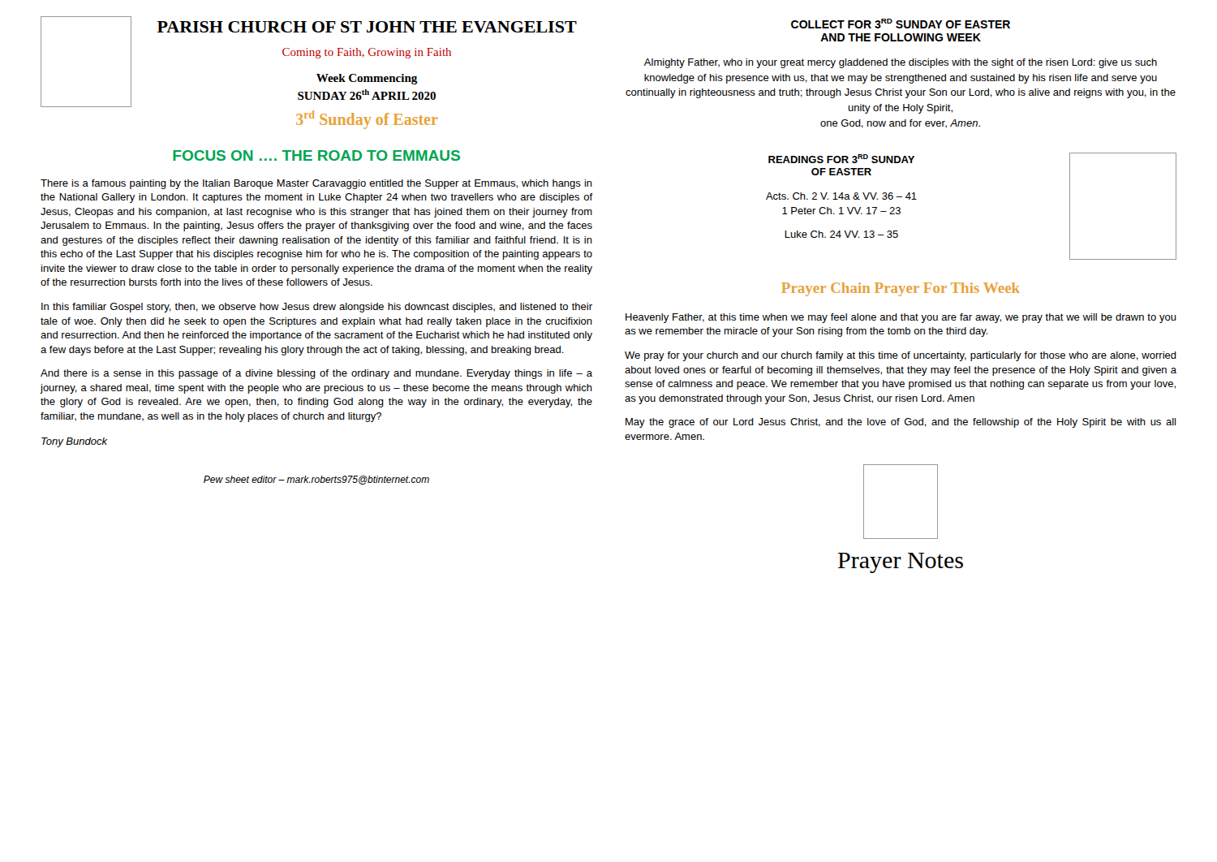PARISH CHURCH OF ST JOHN THE EVANGELIST
Coming to Faith, Growing in Faith
Week Commencing
SUNDAY 26th APRIL 2020
3rd Sunday of Easter
FOCUS ON …. THE ROAD TO EMMAUS
There is a famous painting by the Italian Baroque Master Caravaggio entitled the Supper at Emmaus, which hangs in the National Gallery in London. It captures the moment in Luke Chapter 24 when two travellers who are disciples of Jesus, Cleopas and his companion, at last recognise who is this stranger that has joined them on their journey from Jerusalem to Emmaus. In the painting, Jesus offers the prayer of thanksgiving over the food and wine, and the faces and gestures of the disciples reflect their dawning realisation of the identity of this familiar and faithful friend. It is in this echo of the Last Supper that his disciples recognise him for who he is. The composition of the painting appears to invite the viewer to draw close to the table in order to personally experience the drama of the moment when the reality of the resurrection bursts forth into the lives of these followers of Jesus.
In this familiar Gospel story, then, we observe how Jesus drew alongside his downcast disciples, and listened to their tale of woe. Only then did he seek to open the Scriptures and explain what had really taken place in the crucifixion and resurrection. And then he reinforced the importance of the sacrament of the Eucharist which he had instituted only a few days before at the Last Supper; revealing his glory through the act of taking, blessing, and breaking bread.
And there is a sense in this passage of a divine blessing of the ordinary and mundane. Everyday things in life – a journey, a shared meal, time spent with the people who are precious to us – these become the means through which the glory of God is revealed. Are we open, then, to finding God along the way in the ordinary, the everyday, the familiar, the mundane, as well as in the holy places of church and liturgy?
Tony Bundock
Pew sheet editor – mark.roberts975@btinternet.com
COLLECT FOR 3RD SUNDAY OF EASTER
AND THE FOLLOWING WEEK
Almighty Father, who in your great mercy gladdened the disciples with the sight of the risen Lord: give us such knowledge of his presence with us, that we may be strengthened and sustained by his risen life and serve you continually in righteousness and truth; through Jesus Christ your Son our Lord, who is alive and reigns with you, in the unity of the Holy Spirit,
one God, now and for ever, Amen.
Readings for 3rd Sunday
of Easter
Acts. Ch. 2 V. 14a & VV. 36 – 41
1 Peter Ch. 1 VV. 17 – 23
Luke Ch. 24 VV. 13 – 35
Prayer Chain Prayer For This Week
Heavenly Father, at this time when we may feel alone and that you are far away, we pray that we will be drawn to you as we remember the miracle of your Son rising from the tomb on the third day.
We pray for your church and our church family at this time of uncertainty, particularly for those who are alone, worried about loved ones or fearful of becoming ill themselves, that they may feel the presence of the Holy Spirit and given a sense of calmness and peace. We remember that you have promised us that nothing can separate us from your love, as you demonstrated through your Son, Jesus Christ, our risen Lord. Amen
May the grace of our Lord Jesus Christ, and the love of God, and the fellowship of the Holy Spirit be with us all evermore. Amen.
Prayer Notes